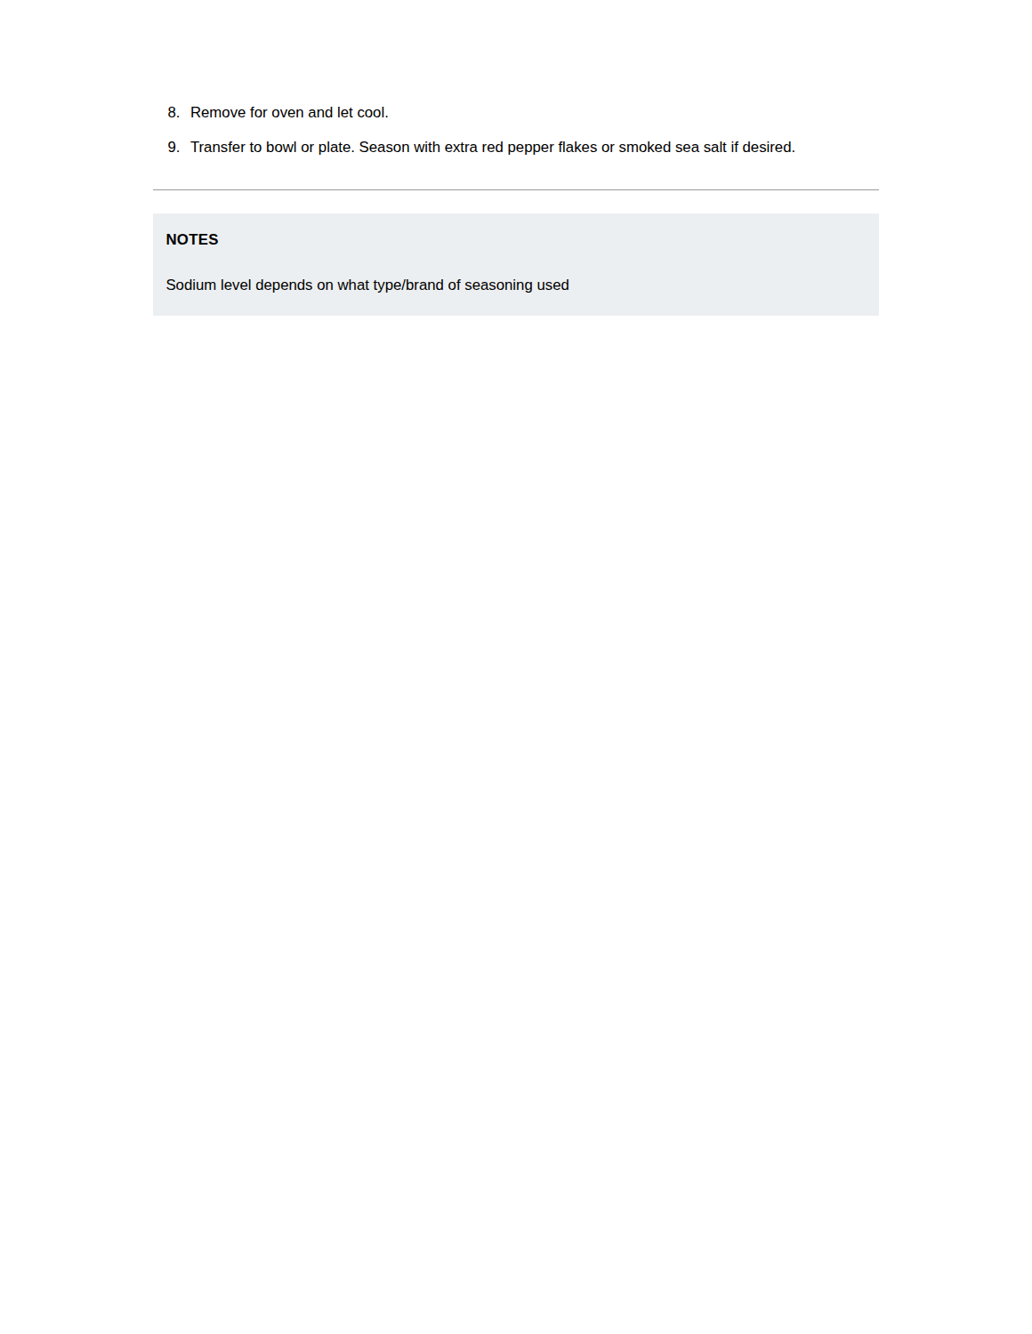Remove for oven and let cool.
Transfer to bowl or plate. Season with extra red pepper flakes or smoked sea salt if desired.
NOTES
Sodium level depends on what type/brand of seasoning used